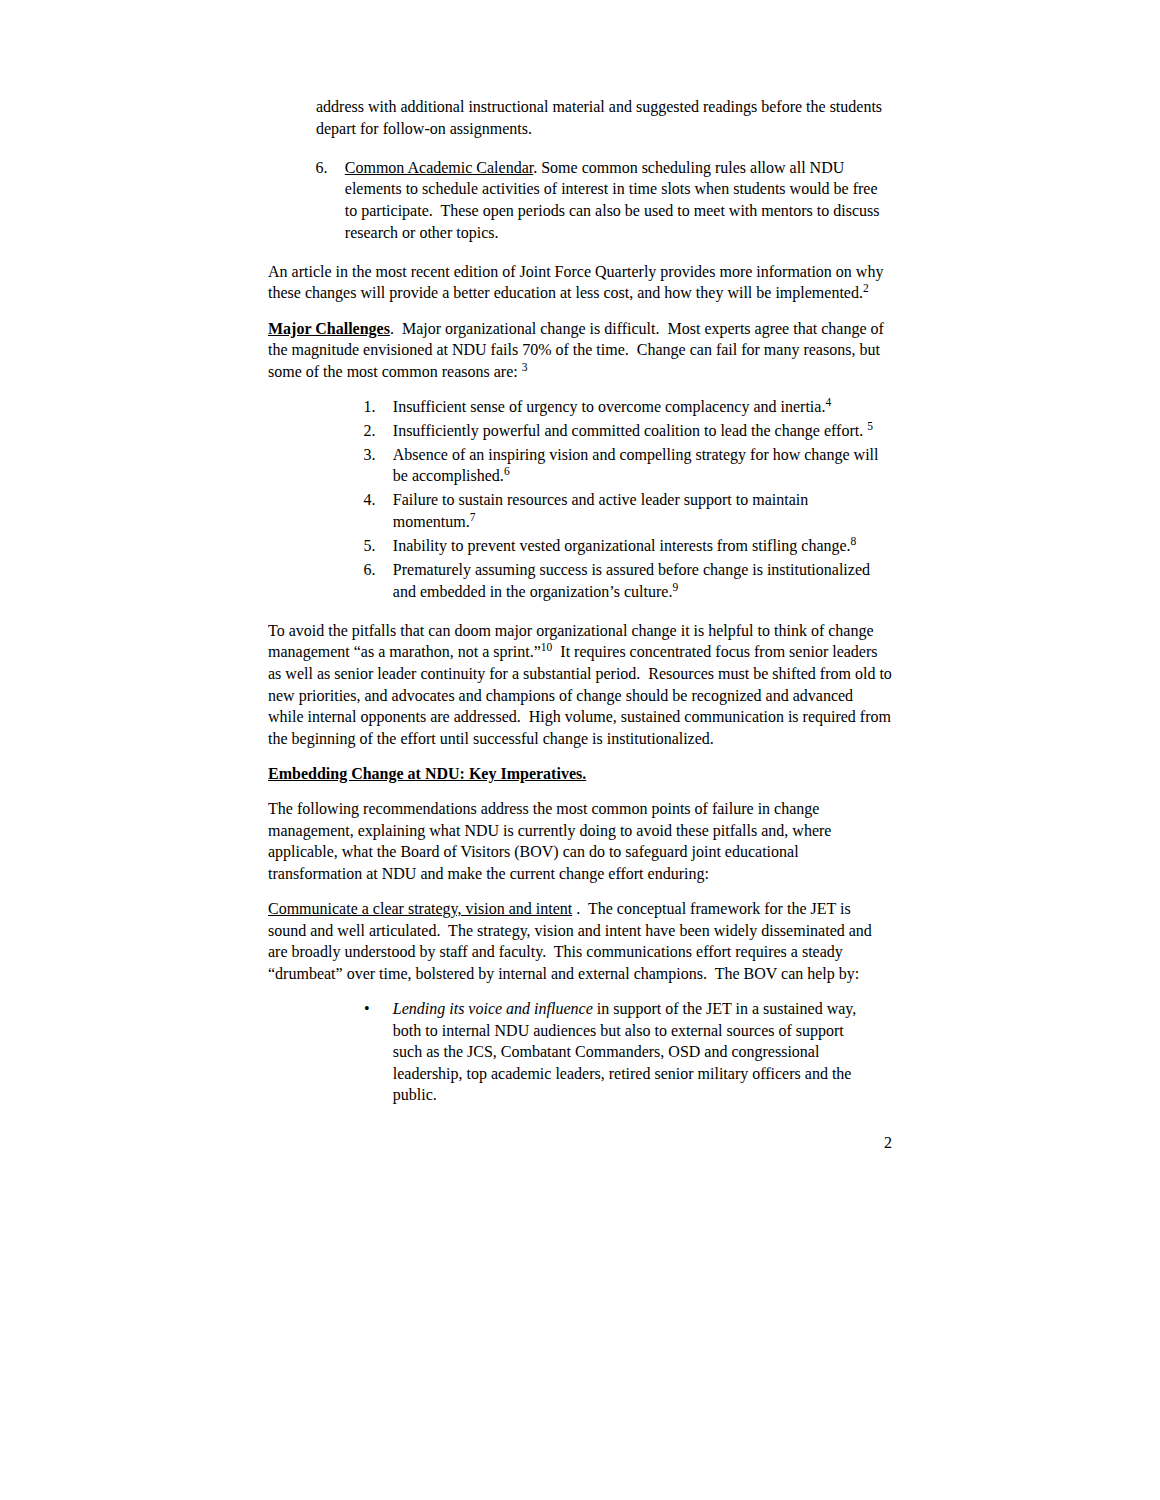address with additional instructional material and suggested readings before the students depart for follow-on assignments.
6.
Common Academic Calendar. Some common scheduling rules allow all NDU elements to schedule activities of interest in time slots when students would be free to participate. These open periods can also be used to meet with mentors to discuss research or other topics.
An article in the most recent edition of Joint Force Quarterly provides more information on why these changes will provide a better education at less cost, and how they will be implemented.2
Major Challenges. Major organizational change is difficult. Most experts agree that change of the magnitude envisioned at NDU fails 70% of the time. Change can fail for many reasons, but some of the most common reasons are: 3
1.
Insufficient sense of urgency to overcome complacency and inertia.4
2.
Insufficiently powerful and committed coalition to lead the change effort. 5
3.
Absence of an inspiring vision and compelling strategy for how change will be accomplished.6
4.
Failure to sustain resources and active leader support to maintain momentum.7
5.
Inability to prevent vested organizational interests from stifling change.8
6.
Prematurely assuming success is assured before change is institutionalized and embedded in the organization’s culture.9
To avoid the pitfalls that can doom major organizational change it is helpful to think of change management “as a marathon, not a sprint.”10 It requires concentrated focus from senior leaders as well as senior leader continuity for a substantial period. Resources must be shifted from old to new priorities, and advocates and champions of change should be recognized and advanced while internal opponents are addressed. High volume, sustained communication is required from the beginning of the effort until successful change is institutionalized.
Embedding Change at NDU: Key Imperatives.
The following recommendations address the most common points of failure in change management, explaining what NDU is currently doing to avoid these pitfalls and, where applicable, what the Board of Visitors (BOV) can do to safeguard joint educational transformation at NDU and make the current change effort enduring:
Communicate a clear strategy, vision and intent . The conceptual framework for the JET is sound and well articulated. The strategy, vision and intent have been widely disseminated and are broadly understood by staff and faculty. This communications effort requires a steady “drumbeat” over time, bolstered by internal and external champions. The BOV can help by:
•
Lending its voice and influence in support of the JET in a sustained way, both to internal NDU audiences but also to external sources of support such as the JCS, Combatant Commanders, OSD and congressional leadership, top academic leaders, retired senior military officers and the public.
2